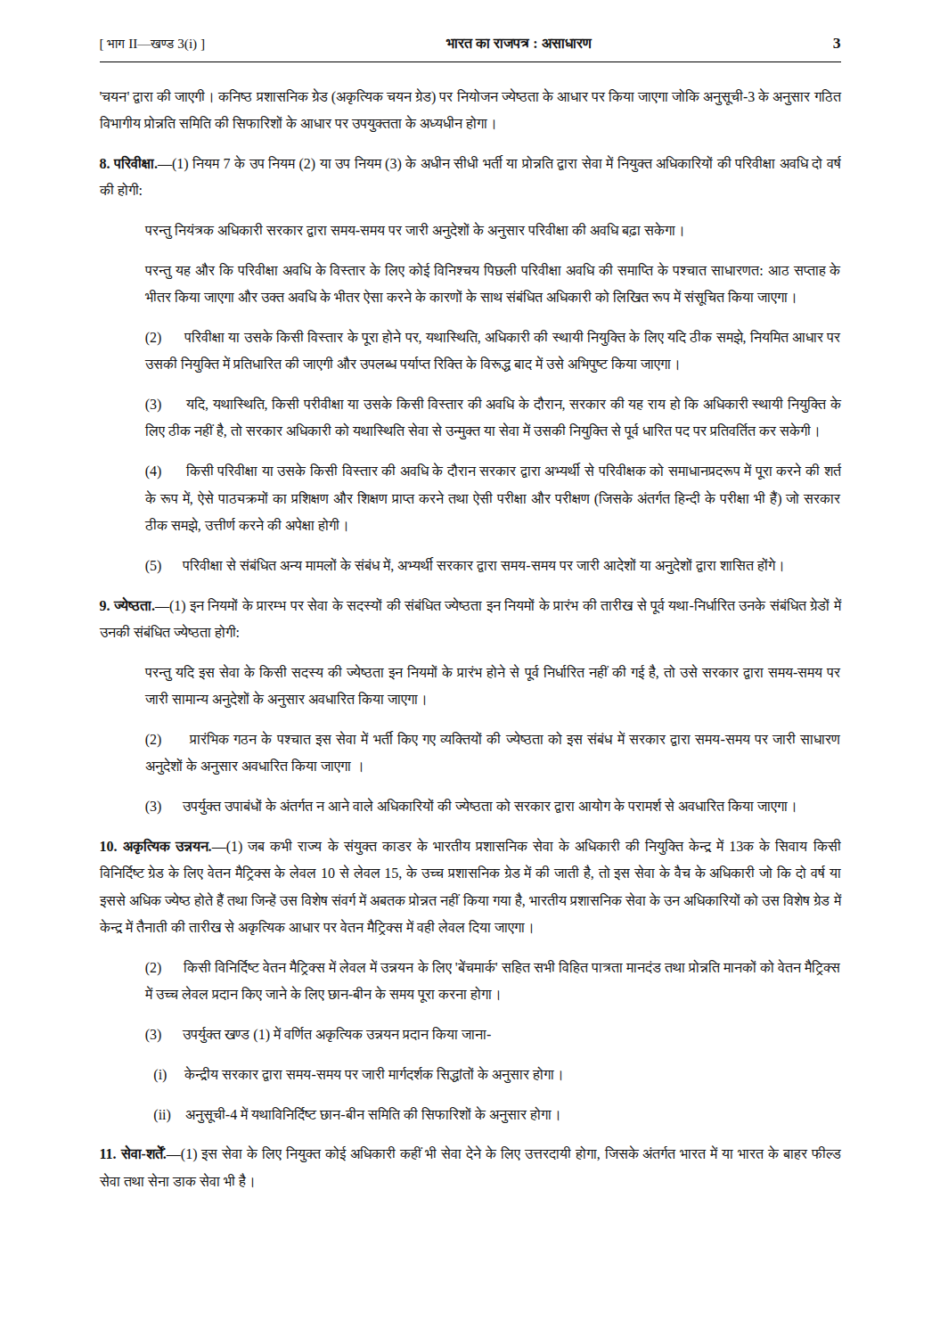[ भाग II—खण्ड 3(i) ] भारत का राजपत्र : असाधारण 3
'चयन' द्वारा की जाएगी। कनिष्ठ प्रशासनिक ग्रेड (अकृत्यिक चयन ग्रेड) पर नियोजन ज्येष्ठता के आधार पर किया जाएगा जोकि अनुसूची-3 के अनुसार गठित विभागीय प्रोन्नति समिति की सिफारिशों के आधार पर उपयुक्तता के अध्यधीन होगा।
8. परिवीक्षा.—(1) नियम 7 के उप नियम (2) या उप नियम (3) के अधीन सीधी भर्ती या प्रोन्नति द्वारा सेवा में नियुक्त अधिकारियों की परिवीक्षा अवधि दो वर्ष की होगी:
परन्तु नियंत्रक अधिकारी सरकार द्वारा समय-समय पर जारी अनुदेशों के अनुसार परिवीक्षा की अवधि बढ़ा सकेगा।
परन्तु यह और कि परिवीक्षा अवधि के विस्तार के लिए कोई विनिश्चय पिछली परिवीक्षा अवधि की समाप्ति के पश्चात साधारणत: आठ सप्ताह के भीतर किया जाएगा और उक्त अवधि के भीतर ऐसा करने के कारणों के साथ संबंधित अधिकारी को लिखित रूप में संसूचित किया जाएगा।
(2) परिवीक्षा या उसके किसी विस्तार के पूरा होने पर, यथास्थिति, अधिकारी की स्थायी नियुक्ति के लिए यदि ठीक समझे, नियमित आधार पर उसकी नियुक्ति में प्रतिधारित की जाएगी और उपलब्ध पर्याप्त रिक्ति के विरूद्ध बाद में उसे अभिपुष्ट किया जाएगा।
(3) यदि, यथास्थिति, किसी परीवीक्षा या उसके किसी विस्तार की अवधि के दौरान, सरकार की यह राय हो कि अधिकारी स्थायी नियुक्ति के लिए ठीक नहीं है, तो सरकार अधिकारी को यथास्थिति सेवा से उन्मुक्त या सेवा में उसकी नियुक्ति से पूर्व धारित पद पर प्रतिवर्तित कर सकेगी।
(4) किसी परिवीक्षा या उसके किसी विस्तार की अवधि के दौरान सरकार द्वारा अभ्यर्थी से परिवीक्षक को समाधानप्रदरूप में पूरा करने की शर्त के रूप में, ऐसे पाठ्यक्रमों का प्रशिक्षण और शिक्षण प्राप्त करने तथा ऐसी परीक्षा और परीक्षण (जिसके अंतर्गत हिन्दी के परीक्षा भी हैं) जो सरकार ठीक समझे, उत्तीर्ण करने की अपेक्षा होगी।
(5) परिवीक्षा से संबंधित अन्य मामलों के संबंध में, अभ्यर्थी सरकार द्वारा समय-समय पर जारी आदेशों या अनुदेशों द्वारा शासित होंगे।
9. ज्येष्ठता.—(1) इन नियमों के प्रारम्भ पर सेवा के सदस्यों की संबंधित ज्येष्ठता इन नियमों के प्रारंभ की तारीख से पूर्व यथा-निर्धारित उनके संबंधित ग्रेडों में उनकी संबंधित ज्येष्ठता होगी:
परन्तु यदि इस सेवा के किसी सदस्य की ज्येष्ठता इन नियमों के प्रारंभ होने से पूर्व निर्धारित नहीं की गई है, तो उसे सरकार द्वारा समय-समय पर जारी सामान्य अनुदेशों के अनुसार अवधारित किया जाएगा।
(2) प्रारंभिक गठन के पश्चात इस सेवा में भर्ती किए गए व्यक्तियों की ज्येष्ठता को इस संबंध में सरकार द्वारा समय-समय पर जारी साधारण अनुदेशों के अनुसार अवधारित किया जाएगा ।
(3) उपर्युक्त उपाबंधों के अंतर्गत न आने वाले अधिकारियों की ज्येष्ठता को सरकार द्वारा आयोग के परामर्श से अवधारित किया जाएगा।
10. अकृत्यिक उन्नयन.—(1) जब कभी राज्य के संयुक्त काडर के भारतीय प्रशासनिक सेवा के अधिकारी की नियुक्ति केन्द्र में 13क के सिवाय किसी विनिर्दिष्ट ग्रेड के लिए वेतन मैट्रिक्स के लेवल 10 से लेवल 15, के उच्च प्रशासनिक ग्रेड में की जाती है, तो इस सेवा के वैच के अधिकारी जो कि दो वर्ष या इससे अधिक ज्येष्ठ होते हैं तथा जिन्हें उस विशेष संवर्ग में अबतक प्रोन्नत नहीं किया गया है, भारतीय प्रशासनिक सेवा के उन अधिकारियों को उस विशेष ग्रेड में केन्द्र में तैनाती की तारीख से अकृत्यिक आधार पर वेतन मैट्रिक्स में वही लेवल दिया जाएगा।
(2) किसी विनिर्दिष्ट वेतन मैट्रिक्स में लेवल में उन्नयन के लिए 'बेंचमार्क' सहित सभी विहित पात्रता मानदंड तथा प्रोन्नति मानकों को वेतन मैट्रिक्स में उच्च लेवल प्रदान किए जाने के लिए छान-बीन के समय पूरा करना होगा।
(3) उपर्युक्त खण्ड (1) में वर्णित अकृत्यिक उन्नयन प्रदान किया जाना-
(i) केन्द्रीय सरकार द्वारा समय-समय पर जारी मार्गदर्शक सिद्धांतों के अनुसार होगा।
(ii) अनुसूची-4 में यथाविनिर्दिष्ट छान-बीन समिति की सिफारिशों के अनुसार होगा।
11. सेवा-शर्तें.—(1) इस सेवा के लिए नियुक्त कोई अधिकारी कहीं भी सेवा देने के लिए उत्तरदायी होगा, जिसके अंतर्गत भारत में या भारत के बाहर फील्ड सेवा तथा सेना डाक सेवा भी है।